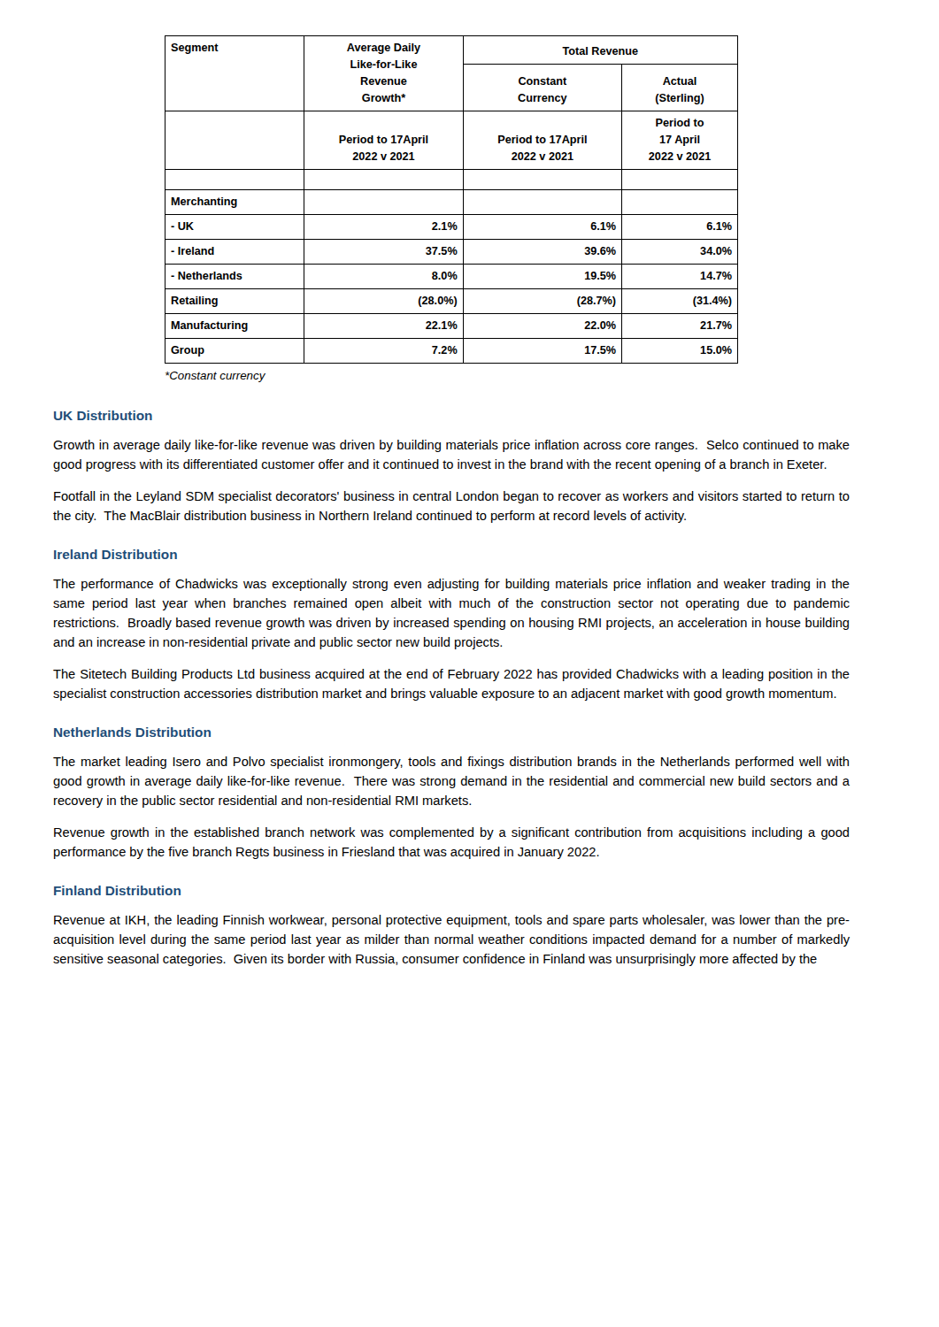| Segment | Average Daily Like-for-Like Revenue Growth* | Total Revenue |
| --- | --- | --- |
| Constant Currency | Actual (Sterling) |
| | Period to 17April 2022 v 2021 | Period to 17April 2022 v 2021 | Period to 17 April 2022 v 2021 |
| Merchanting | | | |
| - UK | 2.1% | 6.1% | 6.1% |
| - Ireland | 37.5% | 39.6% | 34.0% |
| - Netherlands | 8.0% | 19.5% | 14.7% |
| Retailing | (28.0%) | (28.7%) | (31.4%) |
| Manufacturing | 22.1% | 22.0% | 21.7% |
| Group | 7.2% | 17.5% | 15.0% |
*Constant currency
UK Distribution
Growth in average daily like-for-like revenue was driven by building materials price inflation across core ranges. Selco continued to make good progress with its differentiated customer offer and it continued to invest in the brand with the recent opening of a branch in Exeter.
Footfall in the Leyland SDM specialist decorators' business in central London began to recover as workers and visitors started to return to the city. The MacBlair distribution business in Northern Ireland continued to perform at record levels of activity.
Ireland Distribution
The performance of Chadwicks was exceptionally strong even adjusting for building materials price inflation and weaker trading in the same period last year when branches remained open albeit with much of the construction sector not operating due to pandemic restrictions. Broadly based revenue growth was driven by increased spending on housing RMI projects, an acceleration in house building and an increase in non-residential private and public sector new build projects.
The Sitetech Building Products Ltd business acquired at the end of February 2022 has provided Chadwicks with a leading position in the specialist construction accessories distribution market and brings valuable exposure to an adjacent market with good growth momentum.
Netherlands Distribution
The market leading Isero and Polvo specialist ironmongery, tools and fixings distribution brands in the Netherlands performed well with good growth in average daily like-for-like revenue. There was strong demand in the residential and commercial new build sectors and a recovery in the public sector residential and non-residential RMI markets.
Revenue growth in the established branch network was complemented by a significant contribution from acquisitions including a good performance by the five branch Regts business in Friesland that was acquired in January 2022.
Finland Distribution
Revenue at IKH, the leading Finnish workwear, personal protective equipment, tools and spare parts wholesaler, was lower than the pre-acquisition level during the same period last year as milder than normal weather conditions impacted demand for a number of markedly sensitive seasonal categories. Given its border with Russia, consumer confidence in Finland was unsurprisingly more affected by the